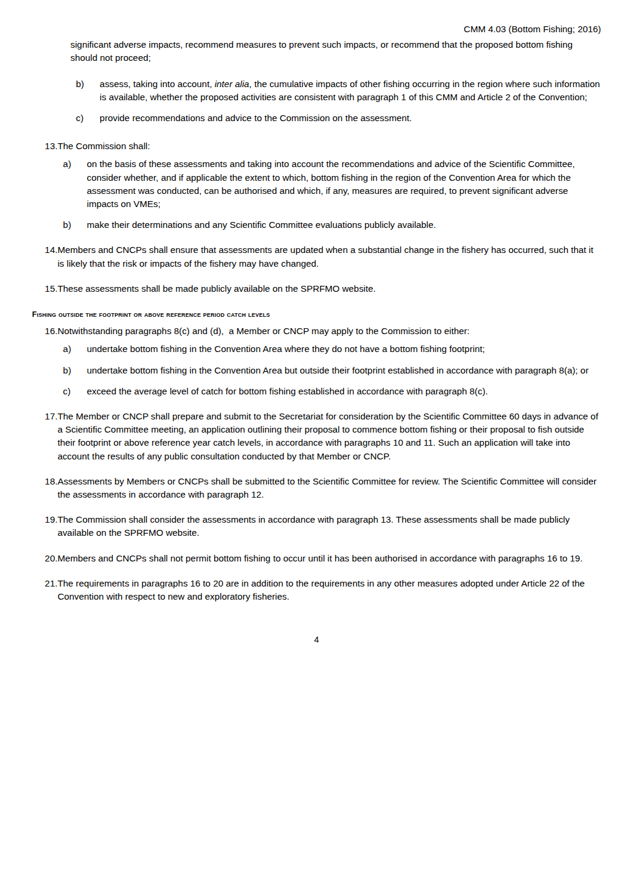CMM 4.03 (Bottom Fishing; 2016)
significant adverse impacts, recommend measures to prevent such impacts, or recommend that the proposed bottom fishing should not proceed;
b) assess, taking into account, inter alia, the cumulative impacts of other fishing occurring in the region where such information is available, whether the proposed activities are consistent with paragraph 1 of this CMM and Article 2 of the Convention;
c) provide recommendations and advice to the Commission on the assessment.
13.
The Commission shall:
a) on the basis of these assessments and taking into account the recommendations and advice of the Scientific Committee, consider whether, and if applicable the extent to which, bottom fishing in the region of the Convention Area for which the assessment was conducted, can be authorised and which, if any, measures are required, to prevent significant adverse impacts on VMEs;
b) make their determinations and any Scientific Committee evaluations publicly available.
14.
Members and CNCPs shall ensure that assessments are updated when a substantial change in the fishery has occurred, such that it is likely that the risk or impacts of the fishery may have changed.
15.
These assessments shall be made publicly available on the SPRFMO website.
Fishing outside the footprint or above reference period catch levels
16.
Notwithstanding paragraphs 8(c) and (d), a Member or CNCP may apply to the Commission to either:
a) undertake bottom fishing in the Convention Area where they do not have a bottom fishing footprint;
b) undertake bottom fishing in the Convention Area but outside their footprint established in accordance with paragraph 8(a); or
c) exceed the average level of catch for bottom fishing established in accordance with paragraph 8(c).
17.
The Member or CNCP shall prepare and submit to the Secretariat for consideration by the Scientific Committee 60 days in advance of a Scientific Committee meeting, an application outlining their proposal to commence bottom fishing or their proposal to fish outside their footprint or above reference year catch levels, in accordance with paragraphs 10 and 11. Such an application will take into account the results of any public consultation conducted by that Member or CNCP.
18.
Assessments by Members or CNCPs shall be submitted to the Scientific Committee for review. The Scientific Committee will consider the assessments in accordance with paragraph 12.
19.
The Commission shall consider the assessments in accordance with paragraph 13. These assessments shall be made publicly available on the SPRFMO website.
20.
Members and CNCPs shall not permit bottom fishing to occur until it has been authorised in accordance with paragraphs 16 to 19.
21.
The requirements in paragraphs 16 to 20 are in addition to the requirements in any other measures adopted under Article 22 of the Convention with respect to new and exploratory fisheries.
4